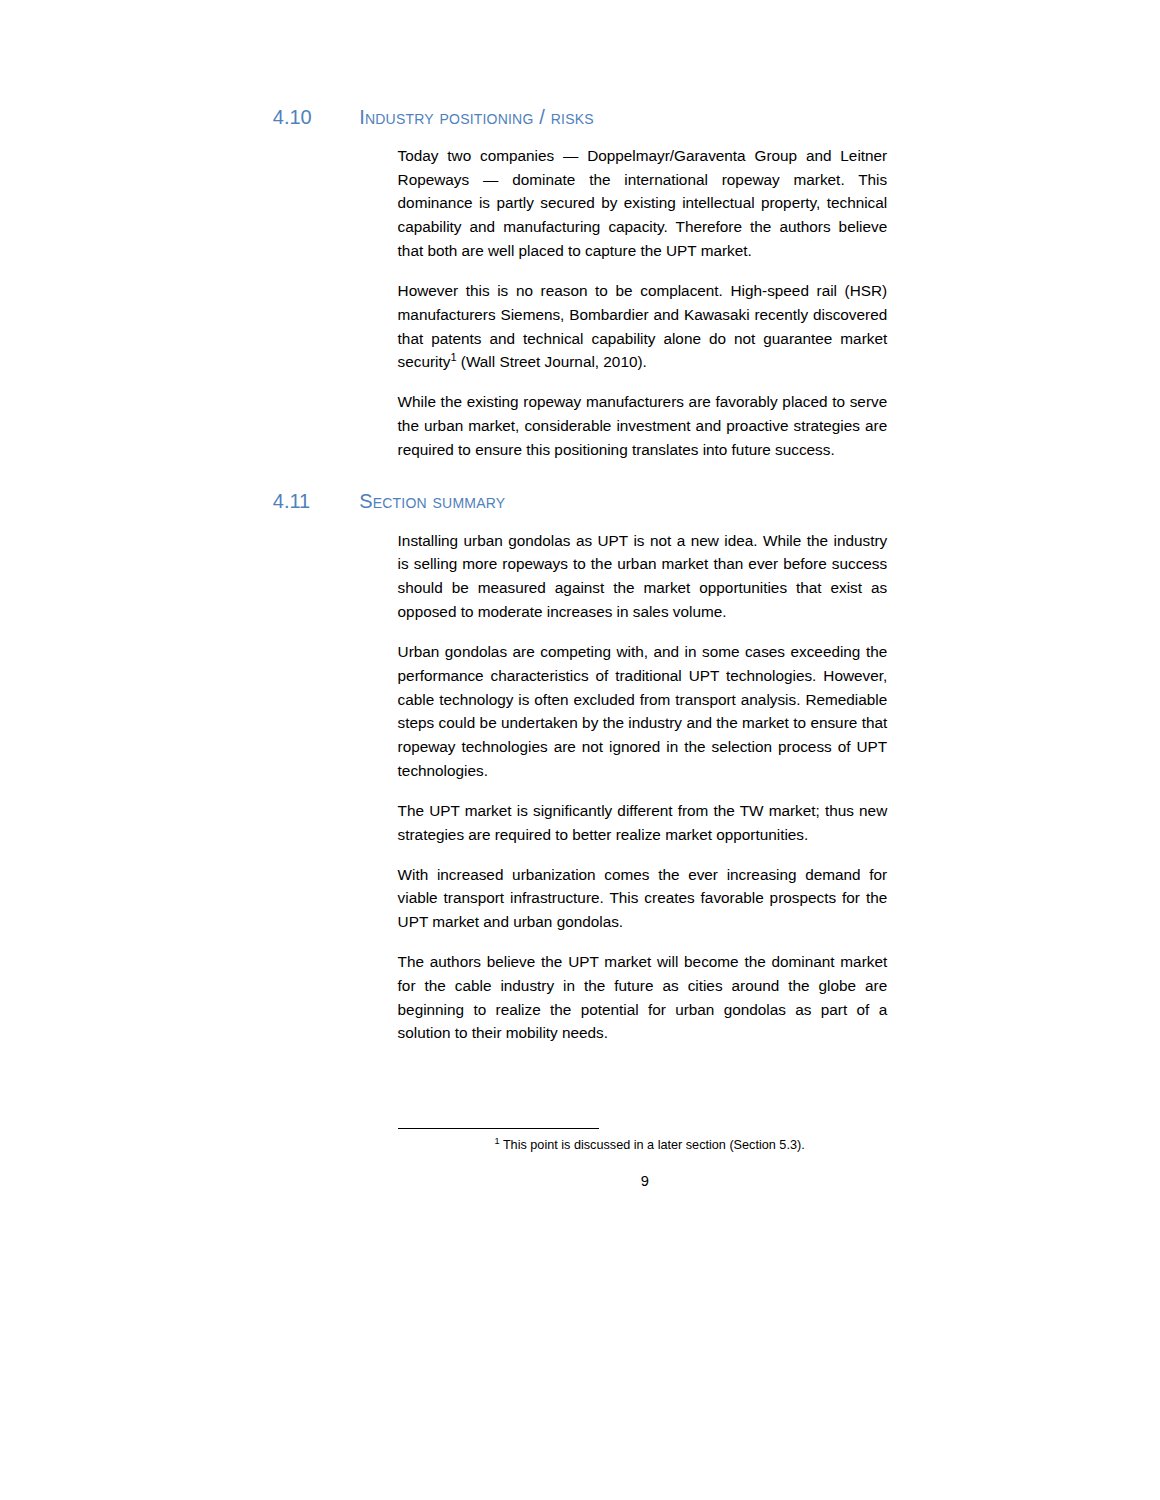4.10 Industry positioning / risks
Today two companies — Doppelmayr/Garaventa Group and Leitner Ropeways — dominate the international ropeway market. This dominance is partly secured by existing intellectual property, technical capability and manufacturing capacity. Therefore the authors believe that both are well placed to capture the UPT market.
However this is no reason to be complacent. High-speed rail (HSR) manufacturers Siemens, Bombardier and Kawasaki recently discovered that patents and technical capability alone do not guarantee market security1 (Wall Street Journal, 2010).
While the existing ropeway manufacturers are favorably placed to serve the urban market, considerable investment and proactive strategies are required to ensure this positioning translates into future success.
4.11 Section summary
Installing urban gondolas as UPT is not a new idea. While the industry is selling more ropeways to the urban market than ever before success should be measured against the market opportunities that exist as opposed to moderate increases in sales volume.
Urban gondolas are competing with, and in some cases exceeding the performance characteristics of traditional UPT technologies. However, cable technology is often excluded from transport analysis. Remediable steps could be undertaken by the industry and the market to ensure that ropeway technologies are not ignored in the selection process of UPT technologies.
The UPT market is significantly different from the TW market; thus new strategies are required to better realize market opportunities.
With increased urbanization comes the ever increasing demand for viable transport infrastructure. This creates favorable prospects for the UPT market and urban gondolas.
The authors believe the UPT market will become the dominant market for the cable industry in the future as cities around the globe are beginning to realize the potential for urban gondolas as part of a solution to their mobility needs.
1 This point is discussed in a later section (Section 5.3).
9